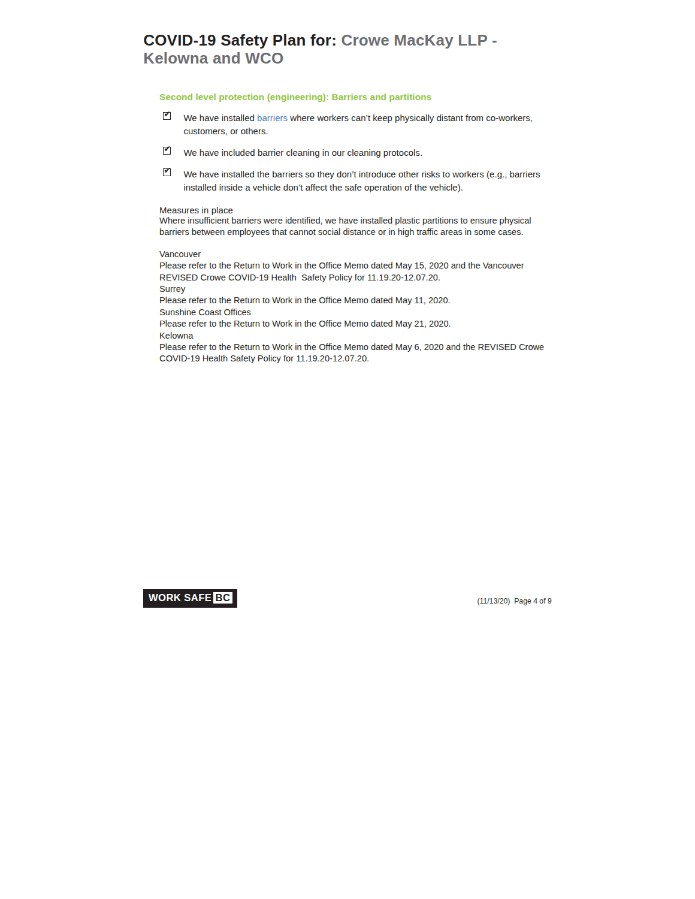COVID-19 Safety Plan for: Crowe MacKay LLP - Kelowna and WCO
Second level protection (engineering): Barriers and partitions
We have installed barriers where workers can’t keep physically distant from co-workers, customers, or others.
We have included barrier cleaning in our cleaning protocols.
We have installed the barriers so they don’t introduce other risks to workers (e.g., barriers installed inside a vehicle don’t affect the safe operation of the vehicle).
Measures in place
Where insufficient barriers were identified, we have installed plastic partitions to ensure physical barriers between employees that cannot social distance or in high traffic areas in some cases.
Vancouver
Please refer to the Return to Work in the Office Memo dated May 15, 2020 and the Vancouver REVISED Crowe COVID-19 Health Safety Policy for 11.19.20-12.07.20.
Surrey
Please refer to the Return to Work in the Office Memo dated May 11, 2020.
Sunshine Coast Offices
Please refer to the Return to Work in the Office Memo dated May 21, 2020.
Kelowna
Please refer to the Return to Work in the Office Memo dated May 6, 2020 and the REVISED Crowe COVID-19 Health Safety Policy for 11.19.20-12.07.20.
WORK SAFE BC (11/13/20) Page 4 of 9